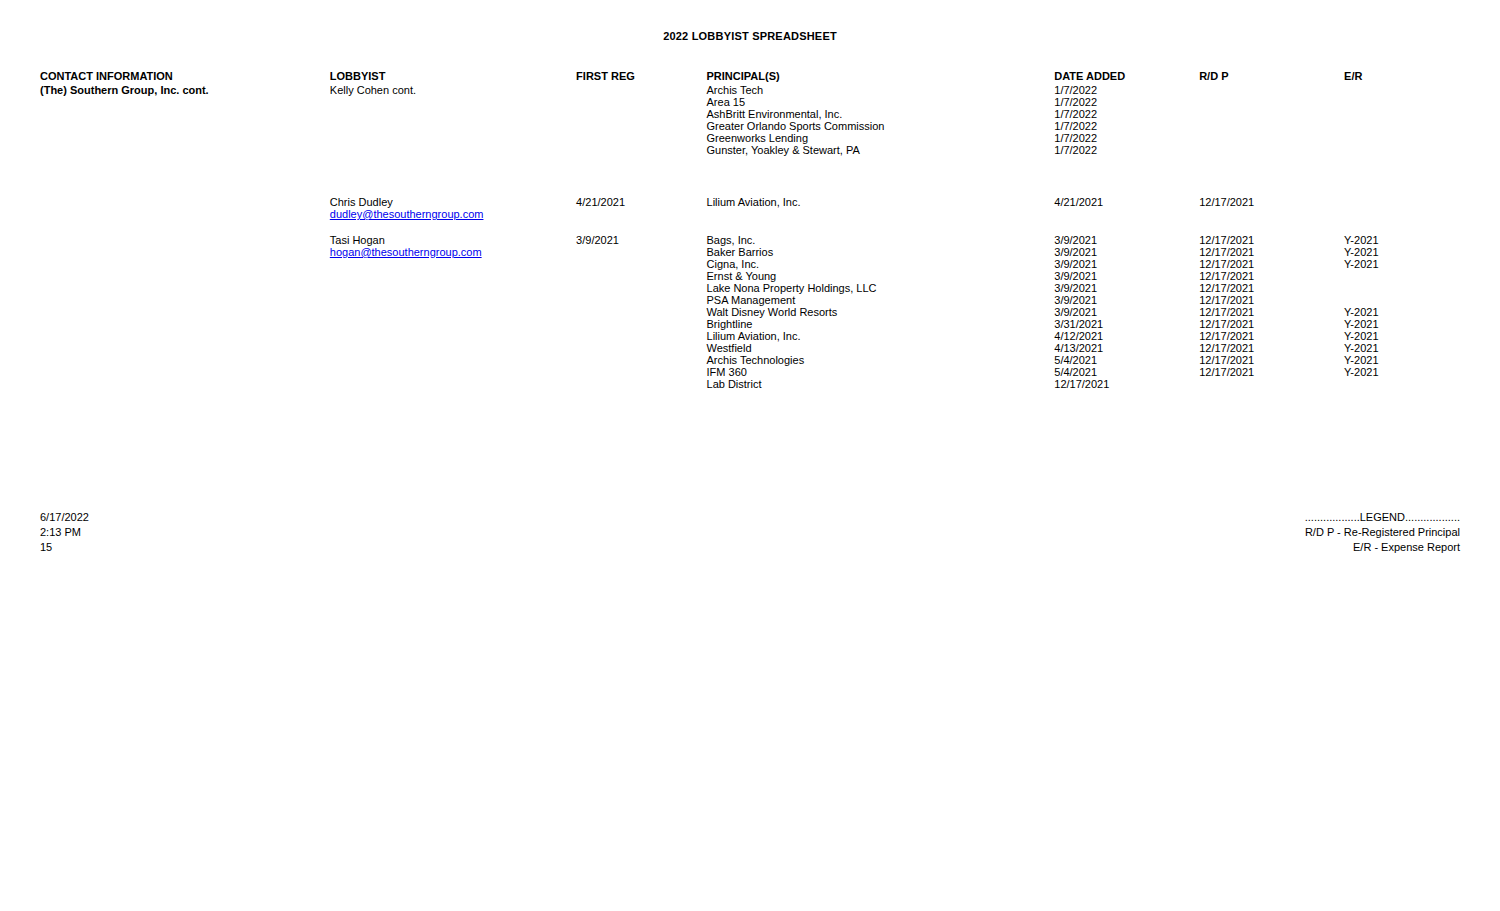2022 LOBBYIST SPREADSHEET
| CONTACT INFORMATION | LOBBYIST | FIRST REG | PRINCIPAL(S) | DATE ADDED | R/D P | E/R |
| --- | --- | --- | --- | --- | --- | --- |
| (The) Southern Group, Inc. cont. | Kelly Cohen cont. | | Archis Tech | 1/7/2022 | | |
| | | | Area 15 | 1/7/2022 | | |
| | | | AshBritt Environmental, Inc. | 1/7/2022 | | |
| | | | Greater Orlando Sports Commission | 1/7/2022 | | |
| | | | Greenworks Lending | 1/7/2022 | | |
| | | | Gunster, Yoakley & Stewart, PA | 1/7/2022 | | |
| | Chris Dudley | 4/21/2021 | Lilium Aviation, Inc. | 4/21/2021 | 12/17/2021 | |
| | dudley@thesoutherngroup.com | | | | | |
| | Tasi Hogan | 3/9/2021 | Bags, Inc. | 3/9/2021 | 12/17/2021 | Y-2021 |
| | hogan@thesoutherngroup.com | | Baker Barrios | 3/9/2021 | 12/17/2021 | Y-2021 |
| | | | Cigna, Inc. | 3/9/2021 | 12/17/2021 | Y-2021 |
| | | | Ernst & Young | 3/9/2021 | 12/17/2021 | |
| | | | Lake Nona Property Holdings, LLC | 3/9/2021 | 12/17/2021 | |
| | | | PSA Management | 3/9/2021 | 12/17/2021 | |
| | | | Walt Disney World Resorts | 3/9/2021 | 12/17/2021 | Y-2021 |
| | | | Brightline | 3/31/2021 | 12/17/2021 | Y-2021 |
| | | | Lilium Aviation, Inc. | 4/12/2021 | 12/17/2021 | Y-2021 |
| | | | Westfield | 4/13/2021 | 12/17/2021 | Y-2021 |
| | | | Archis Technologies | 5/4/2021 | 12/17/2021 | Y-2021 |
| | | | IFM 360 | 5/4/2021 | 12/17/2021 | Y-2021 |
| | | | Lab District | 12/17/2021 | | |
6/17/2022
2:13 PM
15
..................LEGEND..................
R/D P - Re-Registered Principal
E/R - Expense Report